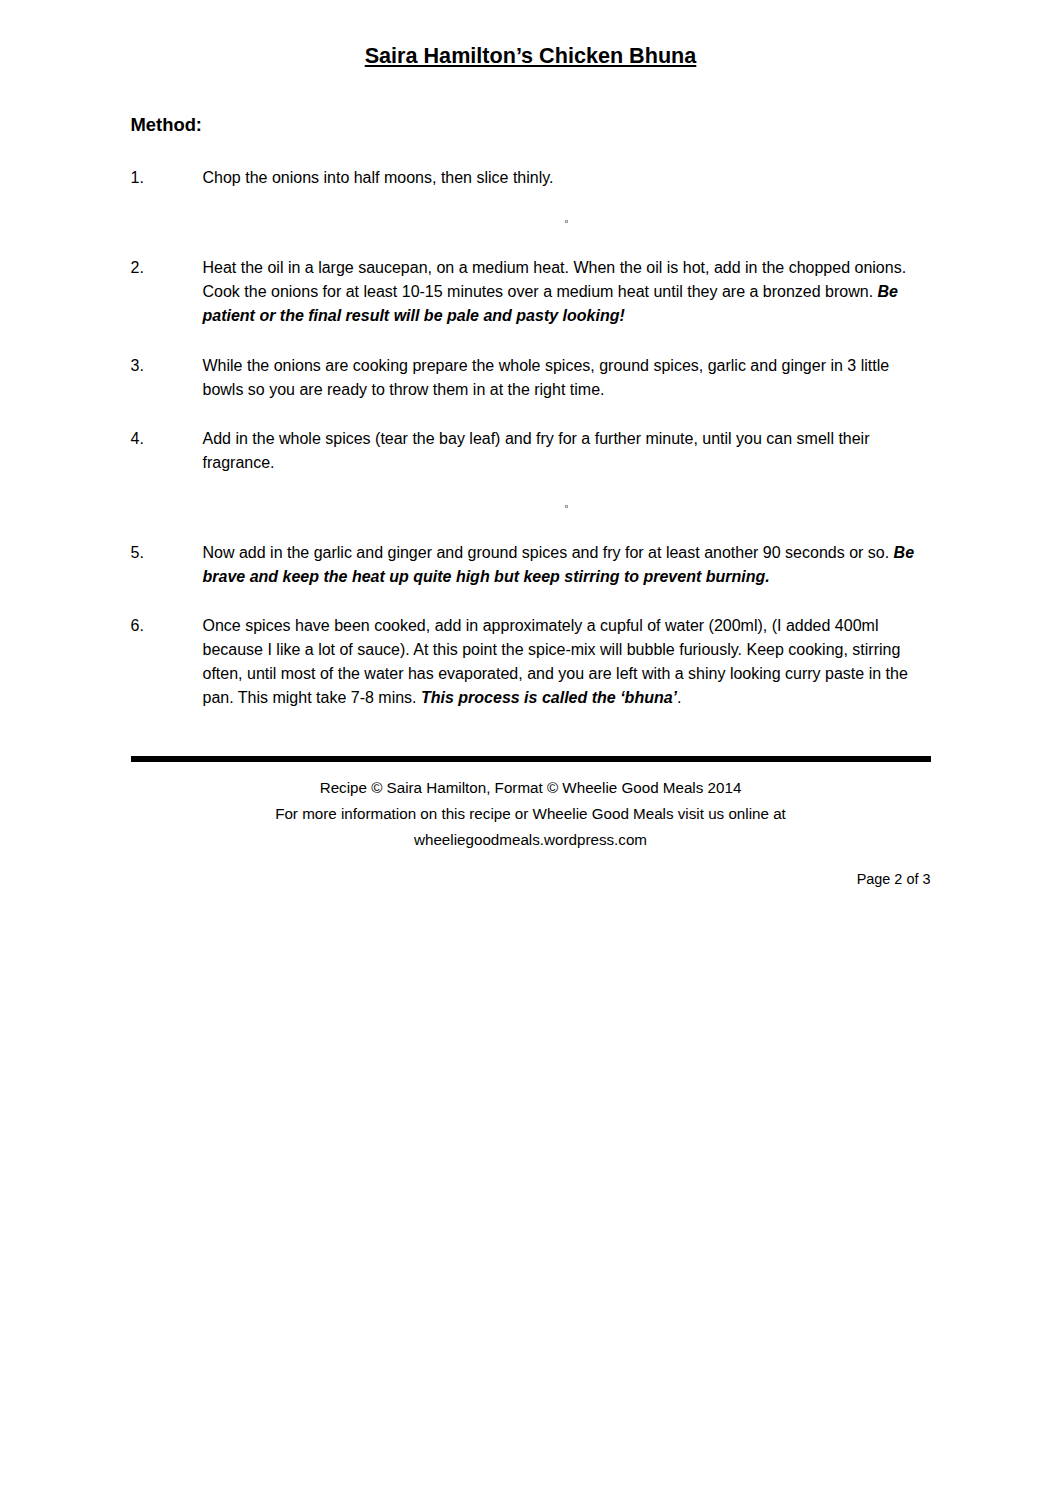Saira Hamilton’s Chicken Bhuna
Method:
Chop the onions into half moons, then slice thinly.
Heat the oil in a large saucepan, on a medium heat. When the oil is hot, add in the chopped onions. Cook the onions for at least 10-15 minutes over a medium heat until they are a bronzed brown. Be patient or the final result will be pale and pasty looking!
While the onions are cooking prepare the whole spices, ground spices, garlic and ginger in 3 little bowls so you are ready to throw them in at the right time.
Add in the whole spices (tear the bay leaf) and fry for a further minute, until you can smell their fragrance.
Now add in the garlic and ginger and ground spices and fry for at least another 90 seconds or so. Be brave and keep the heat up quite high but keep stirring to prevent burning.
Once spices have been cooked, add in approximately a cupful of water (200ml), (I added 400ml because I like a lot of sauce). At this point the spice-mix will bubble furiously. Keep cooking, stirring often, until most of the water has evaporated, and you are left with a shiny looking curry paste in the pan. This might take 7-8 mins. This process is called the ‘bhuna’.
Recipe © Saira Hamilton, Format © Wheelie Good Meals 2014
For more information on this recipe or Wheelie Good Meals visit us online at
wheeliegoodmeals.wordpress.com
Page 2 of 3